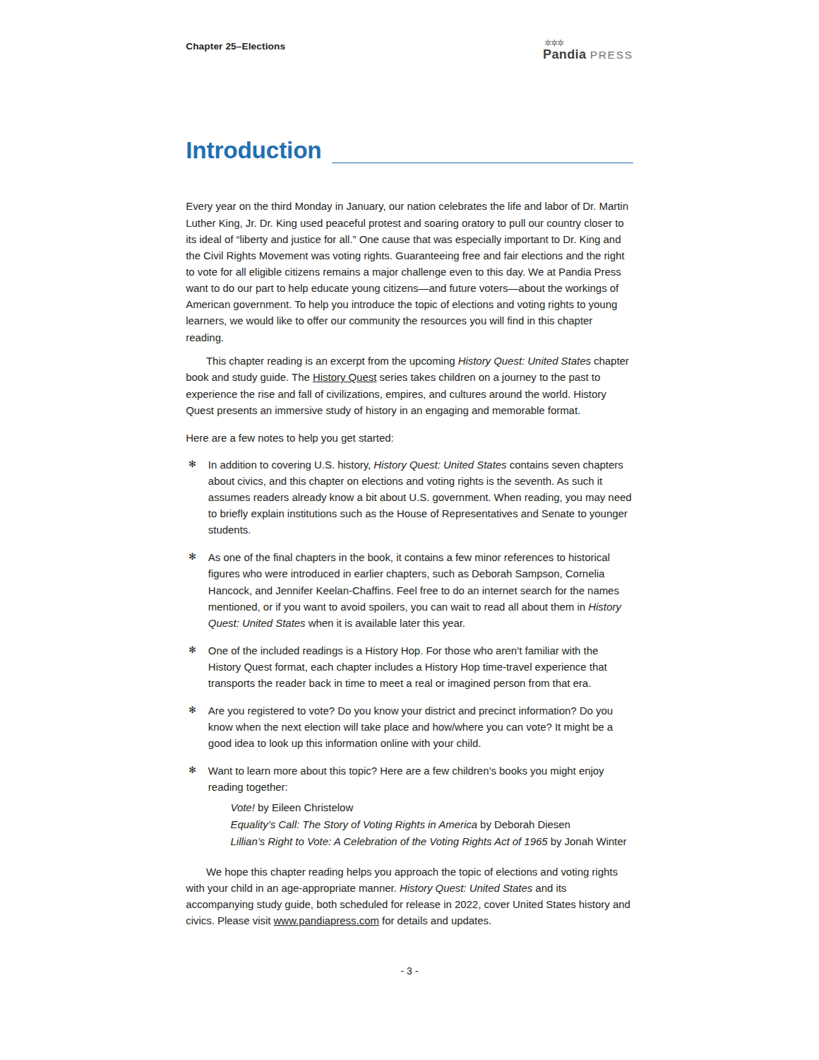Chapter 25–Elections
✲✲✲ Pandia PRESS
Introduction
Every year on the third Monday in January, our nation celebrates the life and labor of Dr. Martin Luther King, Jr. Dr. King used peaceful protest and soaring oratory to pull our country closer to its ideal of “liberty and justice for all.” One cause that was especially important to Dr. King and the Civil Rights Movement was voting rights. Guaranteeing free and fair elections and the right to vote for all eligible citizens remains a major challenge even to this day. We at Pandia Press want to do our part to help educate young citizens—and future voters—about the workings of American government. To help you introduce the topic of elections and voting rights to young learners, we would like to offer our community the resources you will find in this chapter reading.
This chapter reading is an excerpt from the upcoming History Quest: United States chapter book and study guide. The History Quest series takes children on a journey to the past to experience the rise and fall of civilizations, empires, and cultures around the world. History Quest presents an immersive study of history in an engaging and memorable format.
Here are a few notes to help you get started:
In addition to covering U.S. history, History Quest: United States contains seven chapters about civics, and this chapter on elections and voting rights is the seventh. As such it assumes readers already know a bit about U.S. government. When reading, you may need to briefly explain institutions such as the House of Representatives and Senate to younger students.
As one of the final chapters in the book, it contains a few minor references to historical figures who were introduced in earlier chapters, such as Deborah Sampson, Cornelia Hancock, and Jennifer Keelan-Chaffins. Feel free to do an internet search for the names mentioned, or if you want to avoid spoilers, you can wait to read all about them in History Quest: United States when it is available later this year.
One of the included readings is a History Hop. For those who aren’t familiar with the History Quest format, each chapter includes a History Hop time-travel experience that transports the reader back in time to meet a real or imagined person from that era.
Are you registered to vote? Do you know your district and precinct information? Do you know when the next election will take place and how/where you can vote? It might be a good idea to look up this information online with your child.
Want to learn more about this topic? Here are a few children’s books you might enjoy reading together:
Vote! by Eileen Christelow
Equality’s Call: The Story of Voting Rights in America by Deborah Diesen
Lillian’s Right to Vote: A Celebration of the Voting Rights Act of 1965 by Jonah Winter
We hope this chapter reading helps you approach the topic of elections and voting rights with your child in an age-appropriate manner. History Quest: United States and its accompanying study guide, both scheduled for release in 2022, cover United States history and civics. Please visit www.pandiapress.com for details and updates.
- 3 -